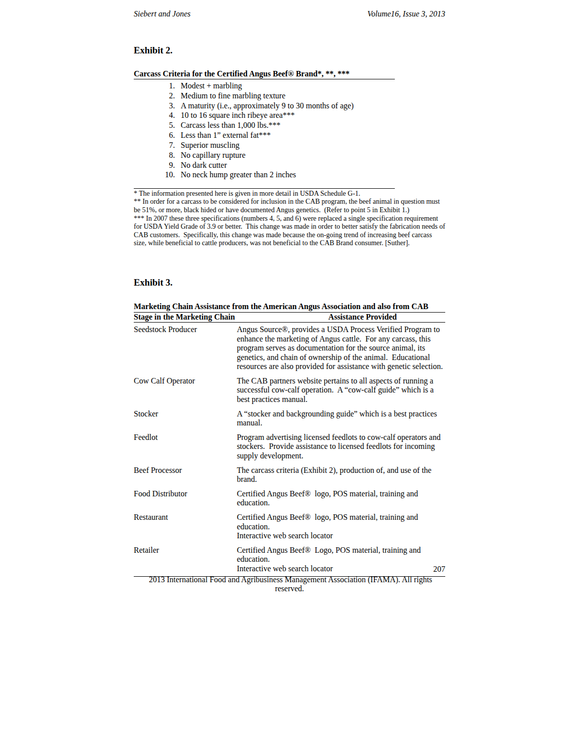Siebert and Jones Volume16, Issue 3, 2013
Exhibit 2.
Carcass Criteria for the Certified Angus Beef® Brand*, **, ***
Modest + marbling
Medium to fine marbling texture
A maturity (i.e., approximately 9 to 30 months of age)
10 to 16 square inch ribeye area***
Carcass less than 1,000 lbs.***
Less than 1” external fat***
Superior muscling
No capillary rupture
No dark cutter
No neck hump greater than 2 inches
* The information presented here is given in more detail in USDA Schedule G-1.
** In order for a carcass to be considered for inclusion in the CAB program, the beef animal in question must be 51%, or more, black hided or have documented Angus genetics. (Refer to point 5 in Exhibit 1.)
*** In 2007 these three specifications (numbers 4, 5, and 6) were replaced a single specification requirement for USDA Yield Grade of 3.9 or better. This change was made in order to better satisfy the fabrication needs of CAB customers. Specifically, this change was made because the on-going trend of increasing beef carcass size, while beneficial to cattle producers, was not beneficial to the CAB Brand consumer. [Suther].
Exhibit 3.
Marketing Chain Assistance from the American Angus Association and also from CAB
| Stage in the Marketing Chain | Assistance Provided |
| --- | --- |
| Seedstock Producer | Angus Source®, provides a USDA Process Verified Program to enhance the marketing of Angus cattle. For any carcass, this program serves as documentation for the source animal, its genetics, and chain of ownership of the animal. Educational resources are also provided for assistance with genetic selection. |
| Cow Calf Operator | The CAB partners website pertains to all aspects of running a successful cow-calf operation. A “cow-calf guide” which is a best practices manual. |
| Stocker | A “stocker and backgrounding guide” which is a best practices manual. |
| Feedlot | Program advertising licensed feedlots to cow-calf operators and stockers. Provide assistance to licensed feedlots for incoming supply development. |
| Beef Processor | The carcass criteria (Exhibit 2), production of, and use of the brand. |
| Food Distributor | Certified Angus Beef® logo, POS material, training and education. |
| Restaurant | Certified Angus Beef® logo, POS material, training and education. Interactive web search locator |
| Retailer | Certified Angus Beef® Logo, POS material, training and education. Interactive web search locator |
207
2013 International Food and Agribusiness Management Association (IFAMA). All rights reserved.